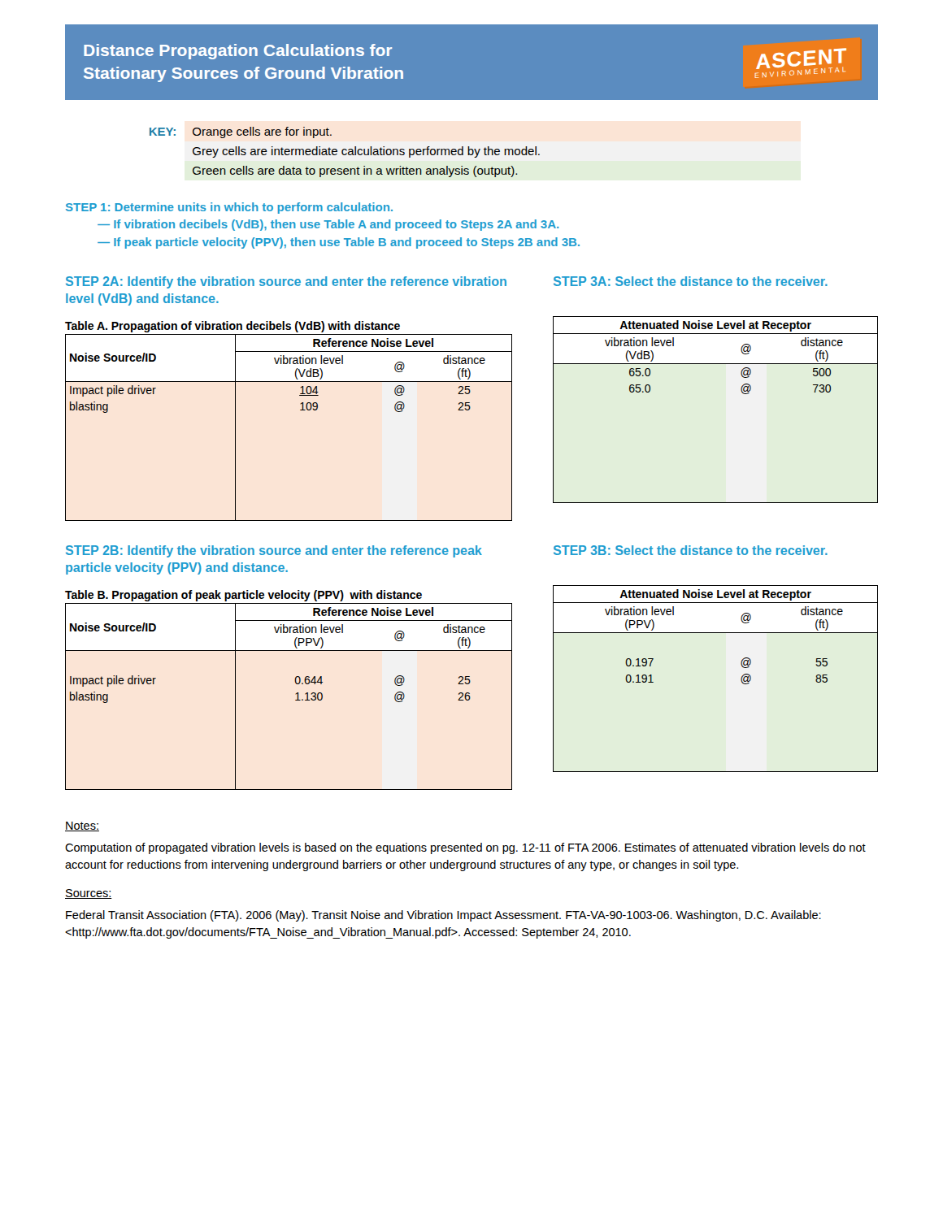Distance Propagation Calculations for
Stationary Sources of Ground Vibration
ASCENT
ENVIRONMENTAL
| KEY: | Orange cells are for input. |
| | Grey cells are intermediate calculations performed by the model. |
| | Green cells are data to present in a written analysis (output). |
STEP 1: Determine units in which to perform calculation.
— If vibration decibels (VdB), then use Table A and proceed to Steps 2A and 3A.
— If peak particle velocity (PPV), then use Table B and proceed to Steps 2B and 3B.
STEP 2A: Identify the vibration source and enter the reference vibration level (VdB) and distance.
Table A. Propagation of vibration decibels (VdB) with distance
| Noise Source/ID | Reference Noise Level |
| --- | --- |
| vibration level (VdB) | @ | distance (ft) |
| Impact pile driver | 104 | @ | 25 |
| blasting | 109 | @ | 25 |
STEP 3A: Select the distance to the receiver.
| Attenuated Noise Level at Receptor |
| --- |
| vibration level (VdB) | @ | distance (ft) |
| 65.0 | @ | 500 |
| 65.0 | @ | 730 |
STEP 2B: Identify the vibration source and enter the reference peak particle velocity (PPV) and distance.
Table B. Propagation of peak particle velocity (PPV) with distance
| Noise Source/ID | Reference Noise Level |
| --- | --- |
| vibration level (PPV) | @ | distance (ft) |
| Impact pile driver | 0.644 | @ | 25 |
| blasting | 1.130 | @ | 26 |
STEP 3B: Select the distance to the receiver.
| Attenuated Noise Level at Receptor |
| --- |
| vibration level (PPV) | @ | distance (ft) |
| 0.197 | @ | 55 |
| 0.191 | @ | 85 |
Notes:
Computation of propagated vibration levels is based on the equations presented on pg. 12-11 of FTA 2006. Estimates of attenuated vibration levels do not account for reductions from intervening underground barriers or other underground structures of any type, or changes in soil type.
Sources:
Federal Transit Association (FTA). 2006 (May). Transit Noise and Vibration Impact Assessment. FTA-VA-90-1003-06. Washington, D.C. Available: <http://www.fta.dot.gov/documents/FTA_Noise_and_Vibration_Manual.pdf>. Accessed: September 24, 2010.